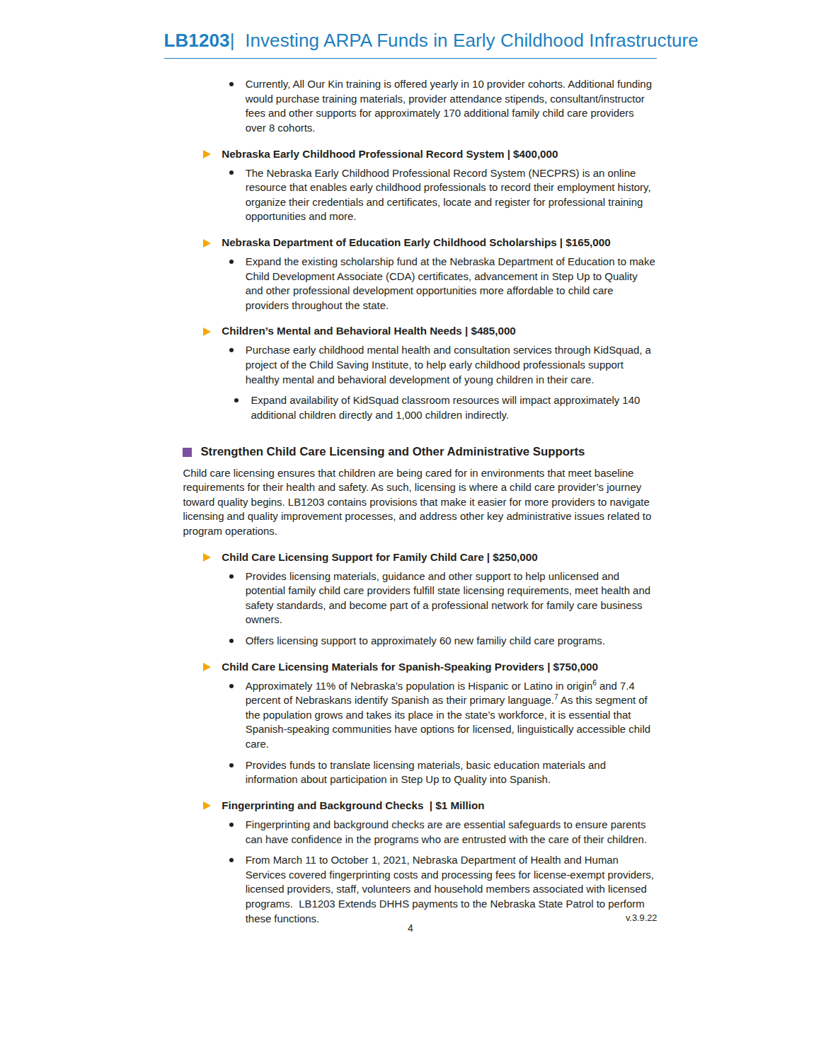LB1203| Investing ARPA Funds in Early Childhood Infrastructure
Currently, All Our Kin training is offered yearly in 10 provider cohorts. Additional funding would purchase training materials, provider attendance stipends, consultant/instructor fees and other supports for approximately 170 additional family child care providers over 8 cohorts.
Nebraska Early Childhood Professional Record System | $400,000
The Nebraska Early Childhood Professional Record System (NECPRS) is an online resource that enables early childhood professionals to record their employment history, organize their credentials and certificates, locate and register for professional training opportunities and more.
Nebraska Department of Education Early Childhood Scholarships | $165,000
Expand the existing scholarship fund at the Nebraska Department of Education to make Child Development Associate (CDA) certificates, advancement in Step Up to Quality and other professional development opportunities more affordable to child care providers throughout the state.
Children’s Mental and Behavioral Health Needs | $485,000
Purchase early childhood mental health and consultation services through KidSquad, a project of the Child Saving Institute, to help early childhood professionals support healthy mental and behavioral development of young children in their care.
Expand availability of KidSquad classroom resources will impact approximately 140 additional children directly and 1,000 children indirectly.
Strengthen Child Care Licensing and Other Administrative Supports
Child care licensing ensures that children are being cared for in environments that meet baseline requirements for their health and safety. As such, licensing is where a child care provider’s journey toward quality begins. LB1203 contains provisions that make it easier for more providers to navigate licensing and quality improvement processes, and address other key administrative issues related to program operations.
Child Care Licensing Support for Family Child Care | $250,000
Provides licensing materials, guidance and other support to help unlicensed and potential family child care providers fulfill state licensing requirements, meet health and safety standards, and become part of a professional network for family care business owners.
Offers licensing support to approximately 60 new familiy child care programs.
Child Care Licensing Materials for Spanish-Speaking Providers | $750,000
Approximately 11% of Nebraska’s population is Hispanic or Latino in origin6 and 7.4 percent of Nebraskans identify Spanish as their primary language.7 As this segment of the population grows and takes its place in the state’s workforce, it is essential that Spanish-speaking communities have options for licensed, linguistically accessible child care.
Provides funds to translate licensing materials, basic education materials and information about participation in Step Up to Quality into Spanish.
Fingerprinting and Background Checks | $1 Million
Fingerprinting and background checks are are essential safeguards to ensure parents can have confidence in the programs who are entrusted with the care of their children.
From March 11 to October 1, 2021, Nebraska Department of Health and Human Services covered fingerprinting costs and processing fees for license-exempt providers, licensed providers, staff, volunteers and household members associated with licensed programs. LB1203 Extends DHHS payments to the Nebraska State Patrol to perform these functions.
4
v.3.9.22